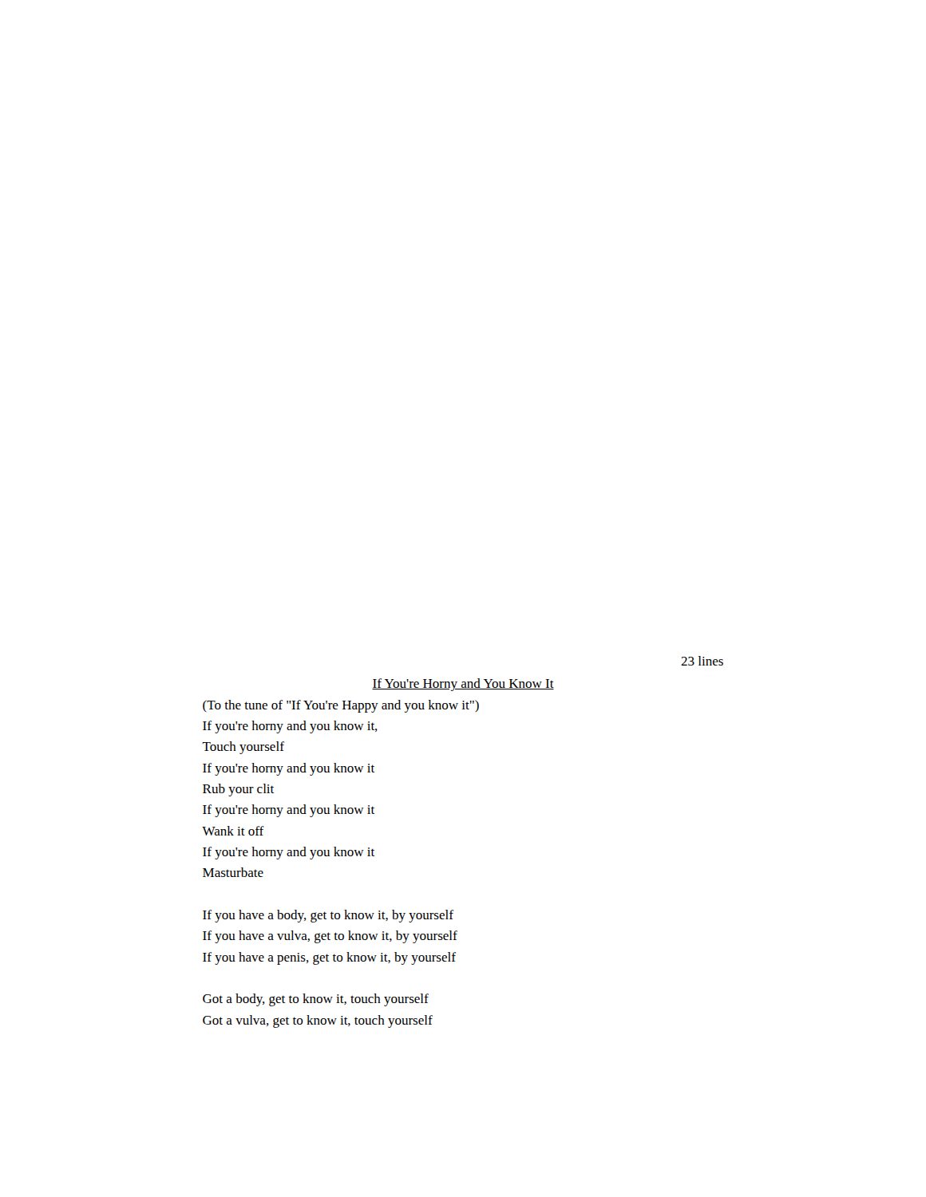23 lines
If You're Horny and You Know It
(To the tune of "If You're Happy and you know it")
If you're horny and you know it,
Touch yourself
If you're horny and you know it
Rub your clit
If you're horny and you know it
Wank it off
If you're horny and you know it
Masturbate
If you have a body, get to know it, by yourself
If you have a vulva, get to know it, by yourself
If you have a penis, get to know it, by yourself
Got a body, get to know it, touch yourself
Got a vulva, get to know it, touch yourself